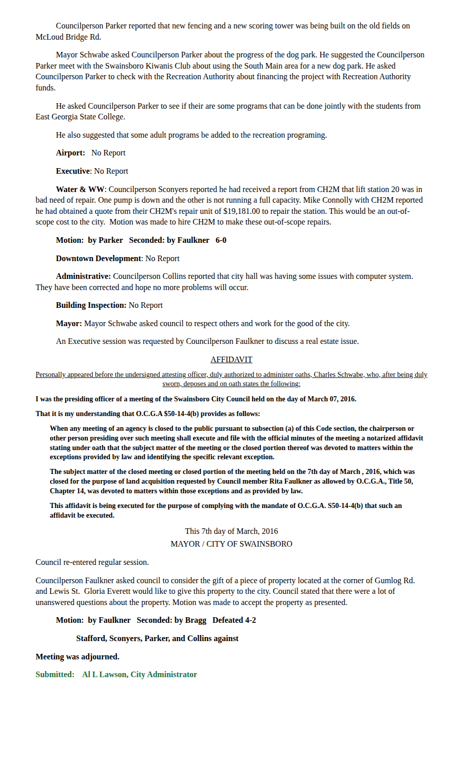Councilperson Parker reported that new fencing and a new scoring tower was being built on the old fields on McLoud Bridge Rd.
Mayor Schwabe asked Councilperson Parker about the progress of the dog park. He suggested the Councilperson Parker meet with the Swainsboro Kiwanis Club about using the South Main area for a new dog park. He asked Councilperson Parker to check with the Recreation Authority about financing the project with Recreation Authority funds.
He asked Councilperson Parker to see if their are some programs that can be done jointly with the students from East Georgia State College.
He also suggested that some adult programs be added to the recreation programing.
Airport: No Report
Executive: No Report
Water & WW: Councilperson Sconyers reported he had received a report from CH2M that lift station 20 was in bad need of repair. One pump is down and the other is not running a full capacity. Mike Connolly with CH2M reported he had obtained a quote from their CH2M's repair unit of $19,181.00 to repair the station. This would be an out-of-scope cost to the city. Motion was made to hire CH2M to make these out-of-scope repairs.
Motion: by Parker Seconded: by Faulkner 6-0
Downtown Development: No Report
Administrative: Councilperson Collins reported that city hall was having some issues with computer system. They have been corrected and hope no more problems will occur.
Building Inspection: No Report
Mayor: Mayor Schwabe asked council to respect others and work for the good of the city.
An Executive session was requested by Councilperson Faulkner to discuss a real estate issue.
AFFIDAVIT
Personally appeared before the undersigned attesting officer, duly authorized to administer oaths, Charles Schwabe, who, after being duly sworn, deposes and on oath states the following:
I was the presiding officer of a meeting of the Swainsboro City Council held on the day of March 07, 2016.
That it is my understanding that O.C.G.A $50-14-4(b) provides as follows:
When any meeting of an agency is closed to the public pursuant to subsection (a) of this Code section, the chairperson or other person presiding over such meeting shall execute and file with the official minutes of the meeting a notarized affidavit stating under oath that the subject matter of the meeting or the closed portion thereof was devoted to matters within the exceptions provided by law and identifying the specific relevant exception.
The subject matter of the closed meeting or closed portion of the meeting held on the 7th day of March , 2016, which was closed for the purpose of land acquisition requested by Council member Rita Faulkner as allowed by O.C.G.A., Title 50, Chapter 14, was devoted to matters within those exceptions and as provided by law.
This affidavit is being executed for the purpose of complying with the mandate of O.C.G.A. S50-14-4(b) that such an affidavit be executed.
This 7th day of March, 2016
MAYOR / CITY OF SWAINSBORO
Council re-entered regular session.
Councilperson Faulkner asked council to consider the gift of a piece of property located at the corner of Gumlog Rd. and Lewis St. Gloria Everett would like to give this property to the city. Council stated that there were a lot of unanswered questions about the property. Motion was made to accept the property as presented.
Motion: by Faulkner Seconded: by Bragg Defeated 4-2
Stafford, Sconyers, Parker, and Collins against
Meeting was adjourned.
Submitted: Al L Lawson, City Administrator